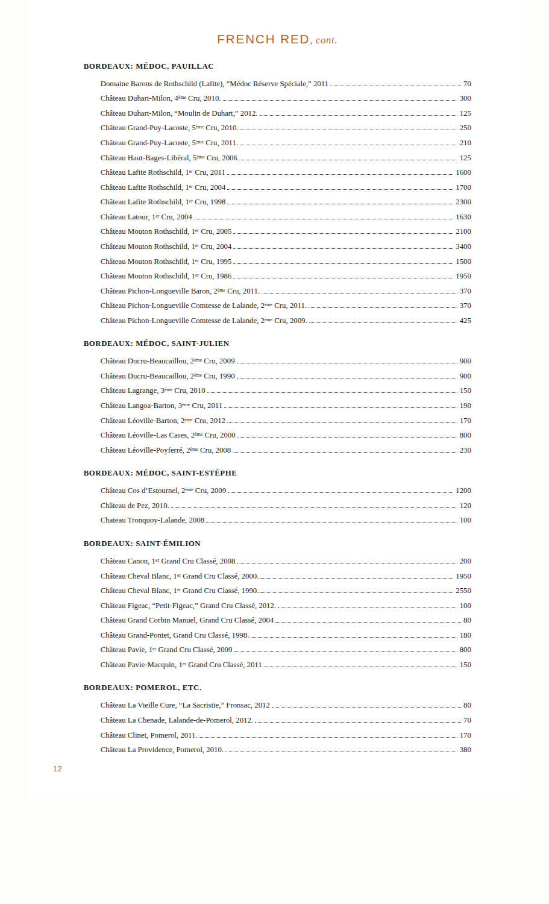French Red, cont.
Bordeaux: Médoc, Pauillac
Domaine Barons de Rothschild (Lafite), “Médoc Réserve Spéciale,” 2011 70
Château Duhart-Milon, 4ème Cru, 2010. 300
Château Duhart-Milon, “Moulin de Duhart,” 2012. 125
Château Grand-Puy-Lacoste, 5ème Cru, 2010. 250
Château Grand-Puy-Lacoste, 5ème Cru, 2011. 210
Château Haut-Bages-Libéral, 5ème Cru, 2006 125
Château Lafite Rothschild, 1er Cru, 2011 1600
Château Lafite Rothschild, 1er Cru, 2004 1700
Château Lafite Rothschild, 1er Cru, 1998 2300
Château Latour, 1er Cru, 2004 1630
Château Mouton Rothschild, 1er Cru, 2005 2100
Château Mouton Rothschild, 1er Cru, 2004 3400
Château Mouton Rothschild, 1er Cru, 1995 1500
Château Mouton Rothschild, 1er Cru, 1986 1950
Château Pichon-Longueville Baron, 2ème Cru, 2011. 370
Château Pichon-Longueville Comtesse de Lalande, 2ème Cru, 2011. 370
Château Pichon-Longueville Comtesse de Lalande, 2ème Cru, 2009. 425
Bordeaux: Médoc, Saint-Julien
Château Ducru-Beaucaillou, 2ème Cru, 2009 900
Château Ducru-Beaucaillou, 2ème Cru, 1990 900
Château Lagrange, 3ème Cru, 2010 150
Château Langoa-Barton, 3ème Cru, 2011 190
Château Léoville-Barton, 2ème Cru, 2012 170
Château Léoville-Las Cases, 2ème Cru, 2000 800
Château Léoville-Poyferré, 2ème Cru, 2008 230
Bordeaux: Médoc, Saint-Estèphe
Château Cos d’Estournel, 2ème Cru, 2009 1200
Château de Pez, 2010. 120
Chateau Tronquoy-Lalande, 2008 100
Bordeaux: Saint-Émilion
Château Canon, 1er Grand Cru Classé, 2008 200
Château Cheval Blanc, 1er Grand Cru Classé, 2000. 1950
Château Cheval Blanc, 1er Grand Cru Classé, 1990. 2550
Château Figeac, “Petit-Figeac,” Grand Cru Classé, 2012. 100
Château Grand Corbin Manuel, Grand Cru Classé, 2004 80
Château Grand-Pontet, Grand Cru Classé, 1998. 180
Château Pavie, 1er Grand Cru Classé, 2009 800
Château Pavie-Macquin, 1er Grand Cru Classé, 2011 150
Bordeaux: Pomerol, etc.
Château La Vieille Cure, “La Sacristie,” Fronsac, 2012 80
Château La Chenade, Lalande-de-Pomerol, 2012. 70
Château Clinet, Pomerol, 2011. 170
Château La Providence, Pomerol, 2010. 380
12